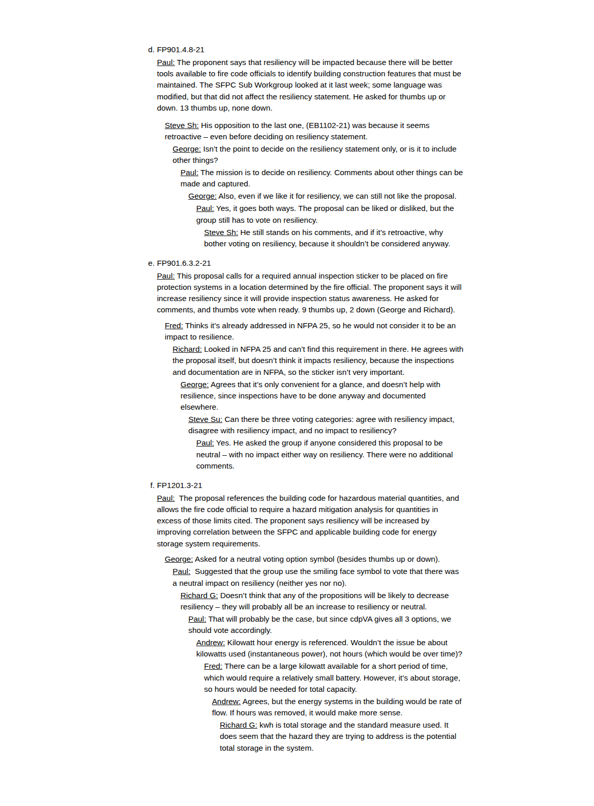FP901.4.8-21
Paul: The proponent says that resiliency will be impacted because there will be better tools available to fire code officials to identify building construction features that must be maintained. The SFPC Sub Workgroup looked at it last week; some language was modified, but that did not affect the resiliency statement. He asked for thumbs up or down. 13 thumbs up, none down.
Steve Sh: His opposition to the last one, (EB1102-21) was because it seems retroactive – even before deciding on resiliency statement.
George: Isn’t the point to decide on the resiliency statement only, or is it to include other things?
Paul: The mission is to decide on resiliency. Comments about other things can be made and captured.
George: Also, even if we like it for resiliency, we can still not like the proposal.
Paul: Yes, it goes both ways. The proposal can be liked or disliked, but the group still has to vote on resiliency.
Steve Sh: He still stands on his comments, and if it’s retroactive, why bother voting on resiliency, because it shouldn’t be considered anyway.
FP901.6.3.2-21
Paul: This proposal calls for a required annual inspection sticker to be placed on fire protection systems in a location determined by the fire official. The proponent says it will increase resiliency since it will provide inspection status awareness. He asked for comments, and thumbs vote when ready. 9 thumbs up, 2 down (George and Richard).
Fred: Thinks it’s already addressed in NFPA 25, so he would not consider it to be an impact to resilience.
Richard: Looked in NFPA 25 and can’t find this requirement in there. He agrees with the proposal itself, but doesn’t think it impacts resiliency, because the inspections and documentation are in NFPA, so the sticker isn’t very important.
George: Agrees that it’s only convenient for a glance, and doesn’t help with resilience, since inspections have to be done anyway and documented elsewhere.
Steve Su: Can there be three voting categories: agree with resiliency impact, disagree with resiliency impact, and no impact to resiliency?
Paul: Yes. He asked the group if anyone considered this proposal to be neutral – with no impact either way on resiliency. There were no additional comments.
FP1201.3-21
Paul: The proposal references the building code for hazardous material quantities, and allows the fire code official to require a hazard mitigation analysis for quantities in excess of those limits cited. The proponent says resiliency will be increased by improving correlation between the SFPC and applicable building code for energy storage system requirements.
George: Asked for a neutral voting option symbol (besides thumbs up or down).
Paul: Suggested that the group use the smiling face symbol to vote that there was a neutral impact on resiliency (neither yes nor no).
Richard G: Doesn’t think that any of the propositions will be likely to decrease resiliency – they will probably all be an increase to resiliency or neutral.
Paul: That will probably be the case, but since cdpVA gives all 3 options, we should vote accordingly.
Andrew: Kilowatt hour energy is referenced. Wouldn’t the issue be about kilowatts used (instantaneous power), not hours (which would be over time)?
Fred: There can be a large kilowatt available for a short period of time, which would require a relatively small battery. However, it’s about storage, so hours would be needed for total capacity.
Andrew: Agrees, but the energy systems in the building would be rate of flow. If hours was removed, it would make more sense.
Richard G: kwh is total storage and the standard measure used. It does seem that the hazard they are trying to address is the potential total storage in the system.